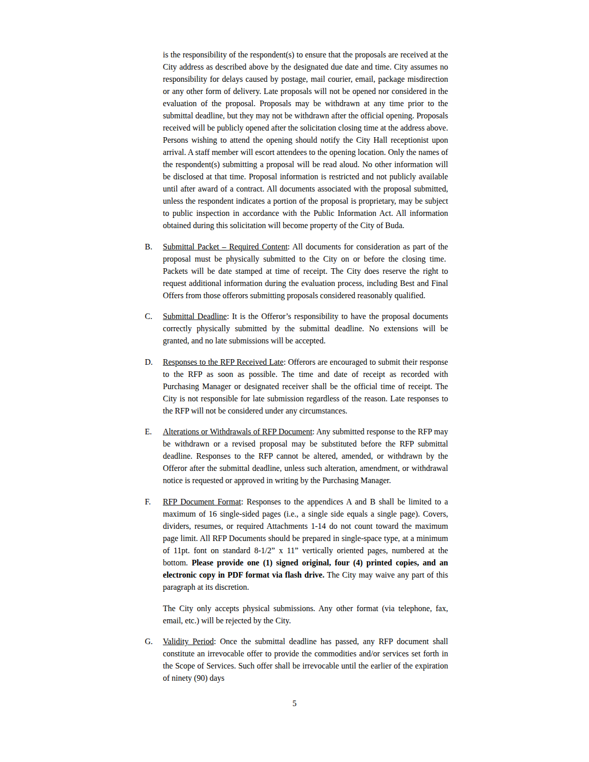is the responsibility of the respondent(s) to ensure that the proposals are received at the City address as described above by the designated due date and time. City assumes no responsibility for delays caused by postage, mail courier, email, package misdirection or any other form of delivery. Late proposals will not be opened nor considered in the evaluation of the proposal. Proposals may be withdrawn at any time prior to the submittal deadline, but they may not be withdrawn after the official opening. Proposals received will be publicly opened after the solicitation closing time at the address above. Persons wishing to attend the opening should notify the City Hall receptionist upon arrival. A staff member will escort attendees to the opening location. Only the names of the respondent(s) submitting a proposal will be read aloud. No other information will be disclosed at that time. Proposal information is restricted and not publicly available until after award of a contract. All documents associated with the proposal submitted, unless the respondent indicates a portion of the proposal is proprietary, may be subject to public inspection in accordance with the Public Information Act. All information obtained during this solicitation will become property of the City of Buda.
B.
Submittal Packet – Required Content: All documents for consideration as part of the proposal must be physically submitted to the City on or before the closing time. Packets will be date stamped at time of receipt. The City does reserve the right to request additional information during the evaluation process, including Best and Final Offers from those offerors submitting proposals considered reasonably qualified.
C.
Submittal Deadline: It is the Offeror’s responsibility to have the proposal documents correctly physically submitted by the submittal deadline. No extensions will be granted, and no late submissions will be accepted.
D.
Responses to the RFP Received Late: Offerors are encouraged to submit their response to the RFP as soon as possible. The time and date of receipt as recorded with Purchasing Manager or designated receiver shall be the official time of receipt. The City is not responsible for late submission regardless of the reason. Late responses to the RFP will not be considered under any circumstances.
E.
Alterations or Withdrawals of RFP Document: Any submitted response to the RFP may be withdrawn or a revised proposal may be substituted before the RFP submittal deadline. Responses to the RFP cannot be altered, amended, or withdrawn by the Offeror after the submittal deadline, unless such alteration, amendment, or withdrawal notice is requested or approved in writing by the Purchasing Manager.
F.
RFP Document Format: Responses to the appendices A and B shall be limited to a maximum of 16 single-sided pages (i.e., a single side equals a single page). Covers, dividers, resumes, or required Attachments 1-14 do not count toward the maximum page limit. All RFP Documents should be prepared in single-space type, at a minimum of 11pt. font on standard 8-1/2” x 11” vertically oriented pages, numbered at the bottom. Please provide one (1) signed original, four (4) printed copies, and an electronic copy in PDF format via flash drive. The City may waive any part of this paragraph at its discretion.
The City only accepts physical submissions. Any other format (via telephone, fax, email, etc.) will be rejected by the City.
G.
Validity Period: Once the submittal deadline has passed, any RFP document shall constitute an irrevocable offer to provide the commodities and/or services set forth in the Scope of Services. Such offer shall be irrevocable until the earlier of the expiration of ninety (90) days
5